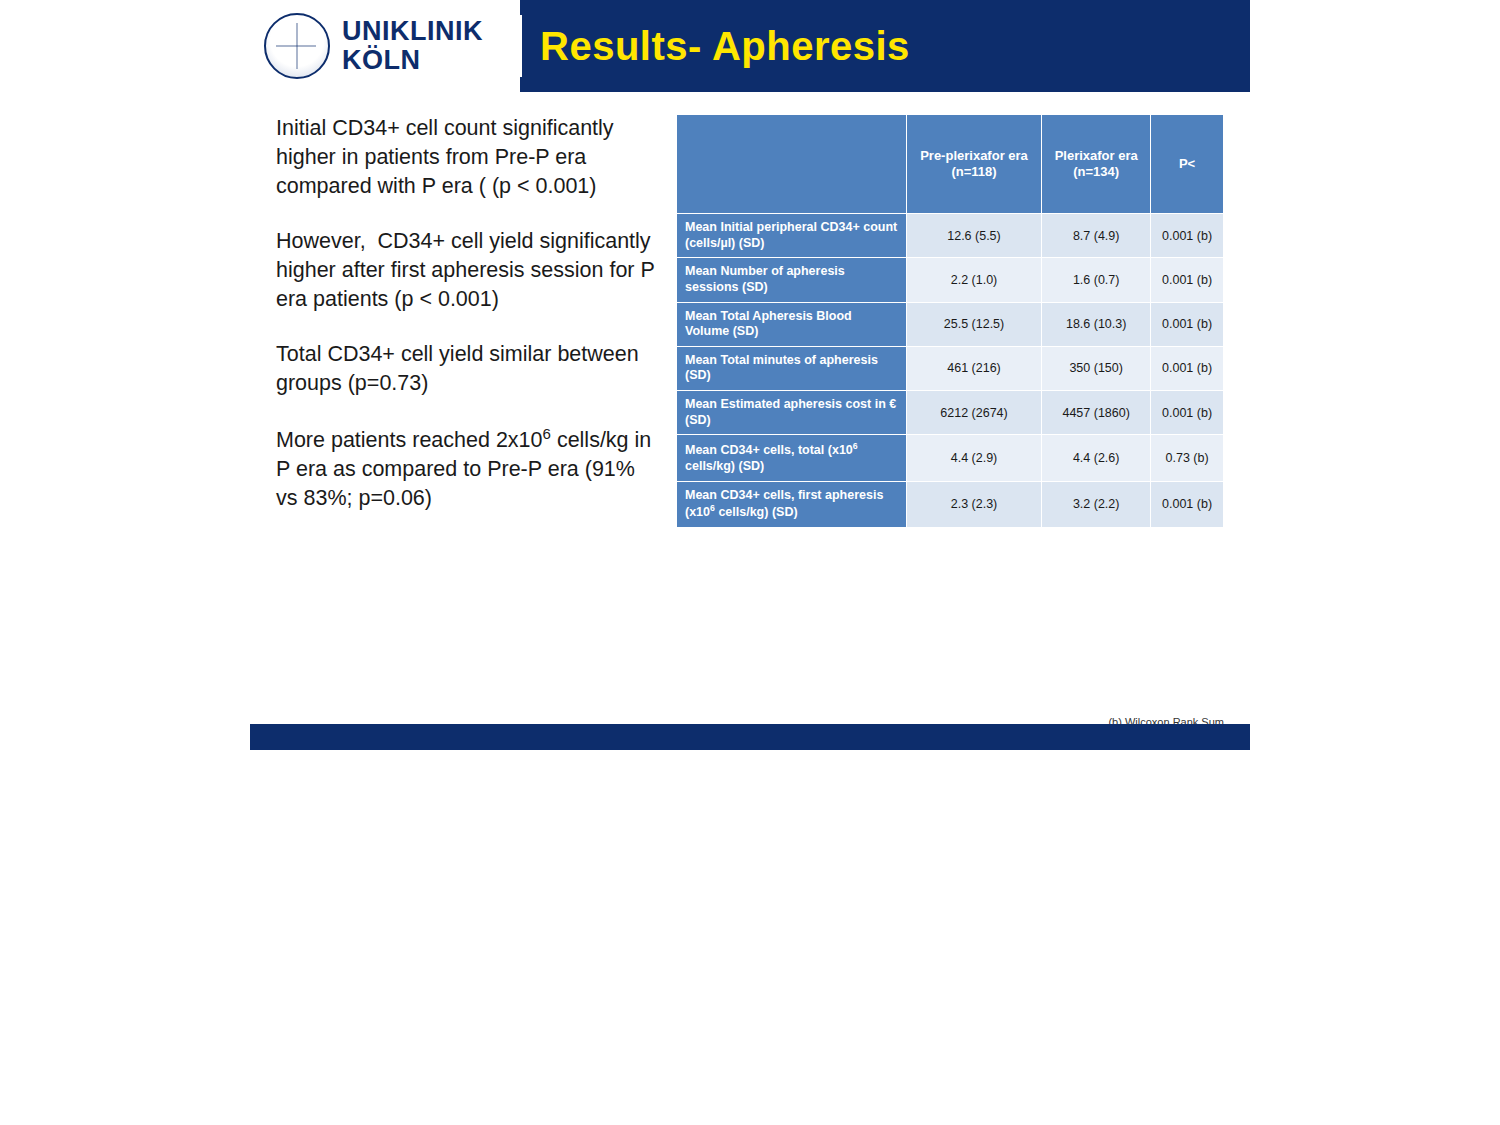UNIKLINIK
KÖLN
Results- Apheresis
Initial CD34+ cell count significantly higher in patients from Pre-P era compared with P era ( (p < 0.001)
However, CD34+ cell yield significantly higher after first apheresis session for P era patients (p < 0.001)
Total CD34+ cell yield similar between groups (p=0.73)
More patients reached 2x106 cells/kg in P era as compared to Pre-P era (91% vs 83%; p=0.06)
| | Pre-plerixafor era (n=118) | Plerixafor era (n=134) | P< |
| --- | --- | --- | --- |
| Mean Initial peripheral CD34+ count (cells/µl) (SD) | 12.6 (5.5) | 8.7 (4.9) | 0.001 (b) |
| Mean Number of apheresis sessions (SD) | 2.2 (1.0) | 1.6 (0.7) | 0.001 (b) |
| Mean Total Apheresis Blood Volume (SD) | 25.5 (12.5) | 18.6 (10.3) | 0.001 (b) |
| Mean Total minutes of apheresis (SD) | 461 (216) | 350 (150) | 0.001 (b) |
| Mean Estimated apheresis cost in € (SD) | 6212 (2674) | 4457 (1860) | 0.001 (b) |
| Mean CD34+ cells, total (x10 6 cells/kg) (SD) | 4.4 (2.9) | 4.4 (2.6) | 0.73 (b) |
| Mean CD34+ cells, first apheresis (x10 6 cells/kg) (SD) | 2.3 (2.3) | 3.2 (2.2) | 0.001 (b) |
(b) Wilcoxon Rank Sum